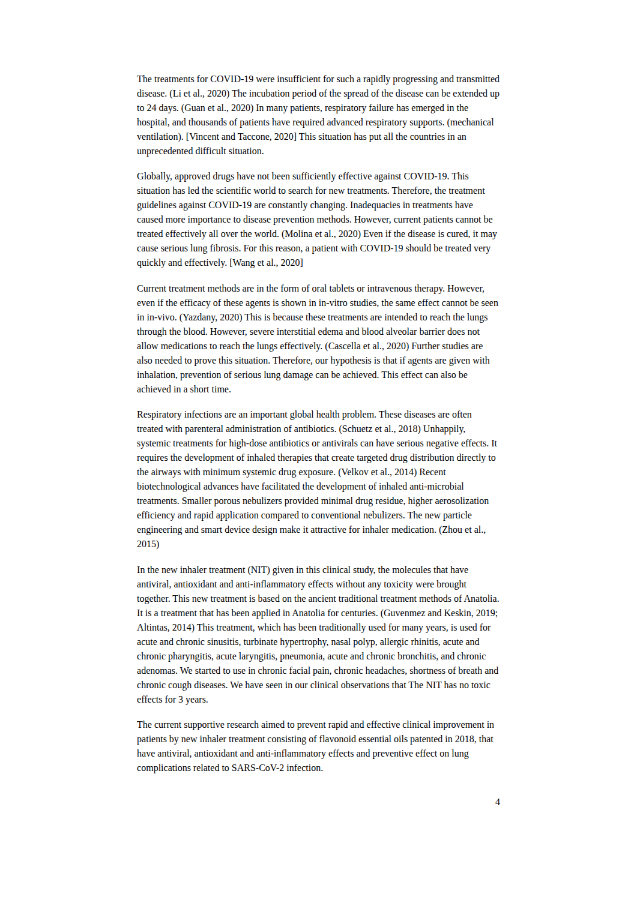The treatments for COVID-19 were insufficient for such a rapidly progressing and transmitted disease. (Li et al., 2020) The incubation period of the spread of the disease can be extended up to 24 days. (Guan et al., 2020) In many patients, respiratory failure has emerged in the hospital, and thousands of patients have required advanced respiratory supports. (mechanical ventilation). [Vincent and Taccone, 2020] This situation has put all the countries in an unprecedented difficult situation.
Globally, approved drugs have not been sufficiently effective against COVID-19. This situation has led the scientific world to search for new treatments. Therefore, the treatment guidelines against COVID-19 are constantly changing. Inadequacies in treatments have caused more importance to disease prevention methods. However, current patients cannot be treated effectively all over the world. (Molina et al., 2020) Even if the disease is cured, it may cause serious lung fibrosis. For this reason, a patient with COVID-19 should be treated very quickly and effectively. [Wang et al., 2020]
Current treatment methods are in the form of oral tablets or intravenous therapy. However, even if the efficacy of these agents is shown in in-vitro studies, the same effect cannot be seen in in-vivo. (Yazdany, 2020) This is because these treatments are intended to reach the lungs through the blood. However, severe interstitial edema and blood alveolar barrier does not allow medications to reach the lungs effectively. (Cascella et al., 2020) Further studies are also needed to prove this situation. Therefore, our hypothesis is that if agents are given with inhalation, prevention of serious lung damage can be achieved. This effect can also be achieved in a short time.
Respiratory infections are an important global health problem. These diseases are often treated with parenteral administration of antibiotics. (Schuetz et al., 2018) Unhappily, systemic treatments for high-dose antibiotics or antivirals can have serious negative effects. It requires the development of inhaled therapies that create targeted drug distribution directly to the airways with minimum systemic drug exposure. (Velkov et al., 2014) Recent biotechnological advances have facilitated the development of inhaled anti-microbial treatments. Smaller porous nebulizers provided minimal drug residue, higher aerosolization efficiency and rapid application compared to conventional nebulizers. The new particle engineering and smart device design make it attractive for inhaler medication. (Zhou et al., 2015)
In the new inhaler treatment (NIT) given in this clinical study, the molecules that have antiviral, antioxidant and anti-inflammatory effects without any toxicity were brought together. This new treatment is based on the ancient traditional treatment methods of Anatolia. It is a treatment that has been applied in Anatolia for centuries. (Guvenmez and Keskin, 2019; Altintas, 2014) This treatment, which has been traditionally used for many years, is used for acute and chronic sinusitis, turbinate hypertrophy, nasal polyp, allergic rhinitis, acute and chronic pharyngitis, acute laryngitis, pneumonia, acute and chronic bronchitis, and chronic adenomas. We started to use in chronic facial pain, chronic headaches, shortness of breath and chronic cough diseases. We have seen in our clinical observations that The NIT has no toxic effects for 3 years.
The current supportive research aimed to prevent rapid and effective clinical improvement in patients by new inhaler treatment consisting of flavonoid essential oils patented in 2018, that have antiviral, antioxidant and anti-inflammatory effects and preventive effect on lung complications related to SARS-CoV-2 infection.
4